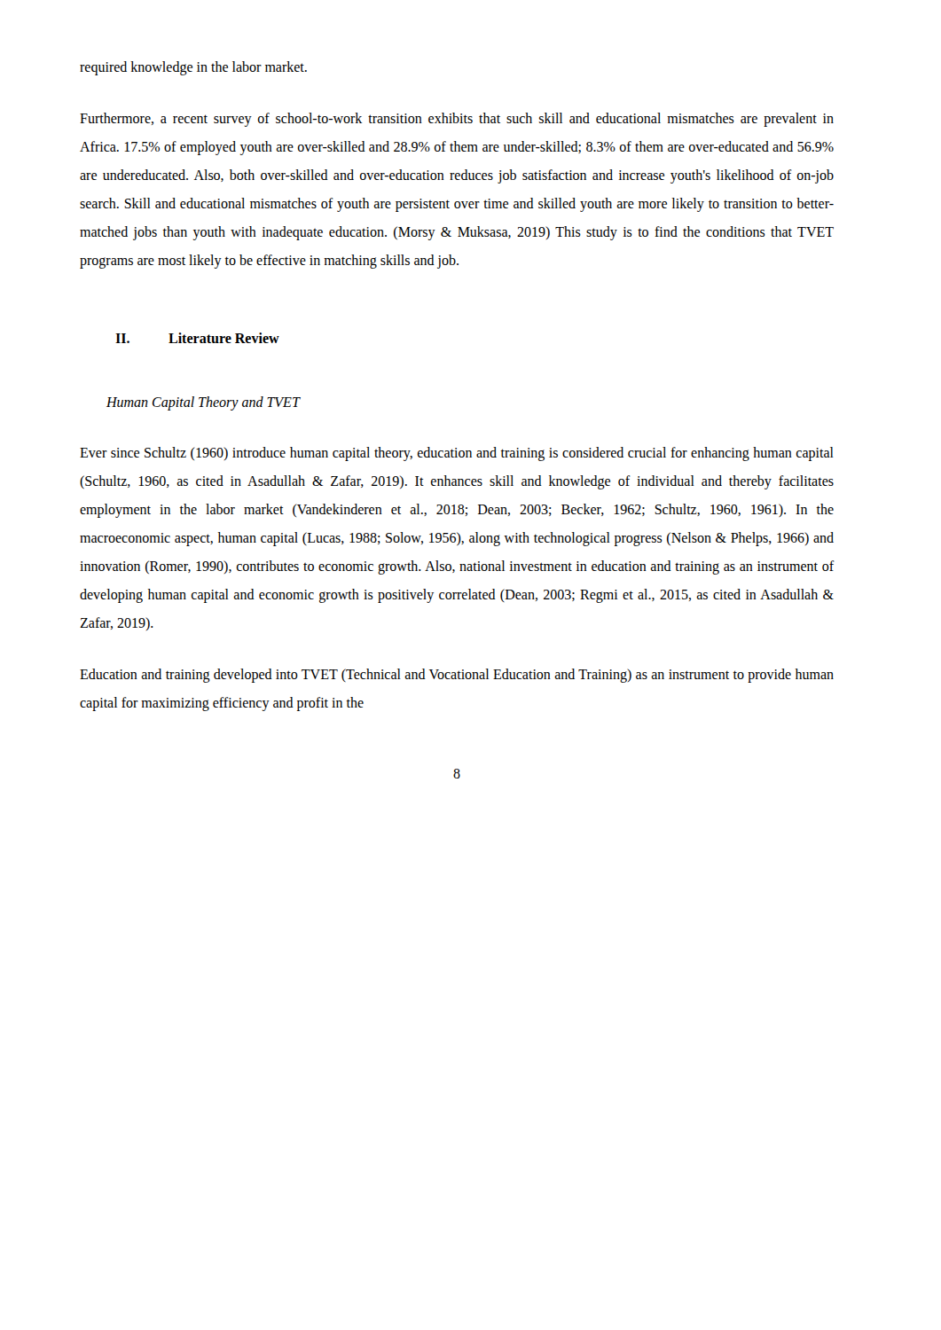required knowledge in the labor market.
Furthermore, a recent survey of school-to-work transition exhibits that such skill and educational mismatches are prevalent in Africa. 17.5% of employed youth are over-skilled and 28.9% of them are under-skilled; 8.3% of them are over-educated and 56.9% are undereducated. Also, both over-skilled and over-education reduces job satisfaction and increase youth's likelihood of on-job search. Skill and educational mismatches of youth are persistent over time and skilled youth are more likely to transition to better-matched jobs than youth with inadequate education. (Morsy & Muksasa, 2019) This study is to find the conditions that TVET programs are most likely to be effective in matching skills and job.
II. Literature Review
Human Capital Theory and TVET
Ever since Schultz (1960) introduce human capital theory, education and training is considered crucial for enhancing human capital (Schultz, 1960, as cited in Asadullah & Zafar, 2019). It enhances skill and knowledge of individual and thereby facilitates employment in the labor market (Vandekinderen et al., 2018; Dean, 2003; Becker, 1962; Schultz, 1960, 1961). In the macroeconomic aspect, human capital (Lucas, 1988; Solow, 1956), along with technological progress (Nelson & Phelps, 1966) and innovation (Romer, 1990), contributes to economic growth. Also, national investment in education and training as an instrument of developing human capital and economic growth is positively correlated (Dean, 2003; Regmi et al., 2015, as cited in Asadullah & Zafar, 2019).
Education and training developed into TVET (Technical and Vocational Education and Training) as an instrument to provide human capital for maximizing efficiency and profit in the
8